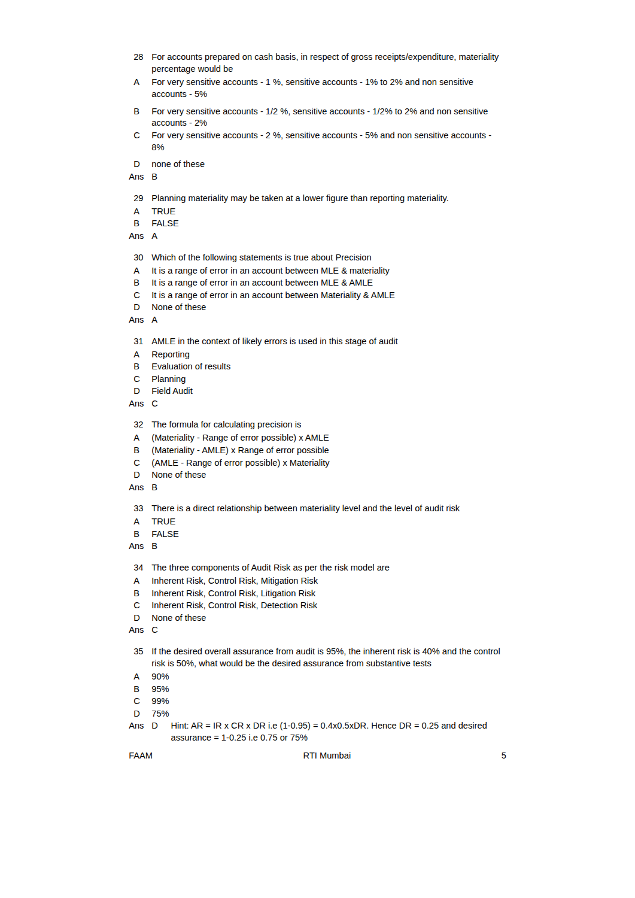28
For accounts prepared on cash basis, in respect of gross receipts/expenditure, materiality percentage would be
A
For very sensitive accounts - 1 %, sensitive accounts - 1% to 2% and non sensitive accounts - 5%
B
For very sensitive accounts - 1/2 %, sensitive accounts - 1/2% to 2% and non sensitive accounts - 2%
C
For very sensitive accounts - 2 %, sensitive accounts - 5% and non sensitive accounts - 8%
D
none of these
Ans
B
29
Planning materiality may be taken at a lower figure than reporting materiality.
A
TRUE
B
FALSE
Ans
A
30
Which of the following statements is true about Precision
A
It is a range of error in an account between MLE & materiality
B
It is a range of error in an account between MLE & AMLE
C
It is a range of error in an account between Materiality & AMLE
D
None of these
Ans
A
31
AMLE in the context of likely errors is used in this stage of audit
A
Reporting
B
Evaluation of results
C
Planning
D
Field Audit
Ans
C
32
The formula for calculating precision is
A
(Materiality - Range of error possible) x AMLE
B
(Materiality - AMLE) x Range of error possible
C
(AMLE - Range of error possible) x Materiality
D
None of these
Ans
B
33
There is a direct relationship between materiality level and the level of audit risk
A
TRUE
B
FALSE
Ans
B
34
The three components of Audit Risk as per the risk model are
A
Inherent Risk, Control Risk, Mitigation Risk
B
Inherent Risk, Control Risk, Litigation Risk
C
Inherent Risk, Control Risk, Detection Risk
D
None of these
Ans
C
35
If the desired overall assurance from audit is 95%, the inherent risk is 40% and the control risk is 50%, what would be the desired assurance from substantive tests
A
90%
B
95%
C
99%
D
75%
Ans
D
Hint: AR = IR x CR x DR i.e (1-0.95) = 0.4x0.5xDR. Hence DR = 0.25 and desired assurance = 1-0.25 i.e 0.75 or 75%
FAAM
RTI Mumbai
5